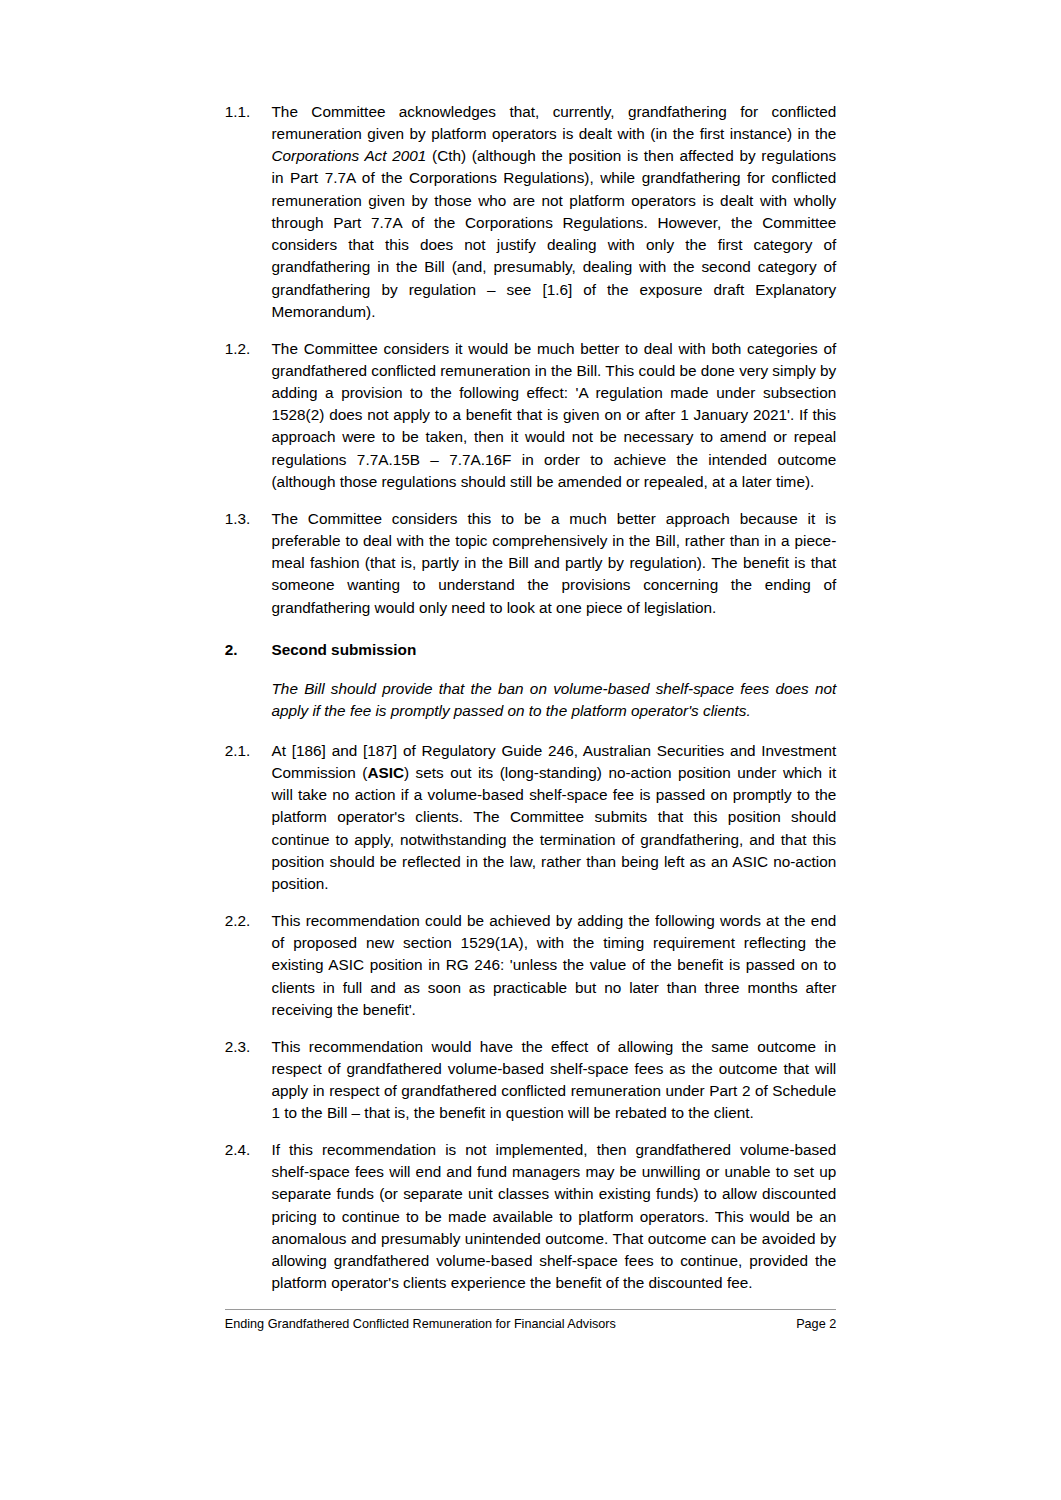1.1.
The Committee acknowledges that, currently, grandfathering for conflicted remuneration given by platform operators is dealt with (in the first instance) in the Corporations Act 2001 (Cth) (although the position is then affected by regulations in Part 7.7A of the Corporations Regulations), while grandfathering for conflicted remuneration given by those who are not platform operators is dealt with wholly through Part 7.7A of the Corporations Regulations. However, the Committee considers that this does not justify dealing with only the first category of grandfathering in the Bill (and, presumably, dealing with the second category of grandfathering by regulation – see [1.6] of the exposure draft Explanatory Memorandum).
1.2.
The Committee considers it would be much better to deal with both categories of grandfathered conflicted remuneration in the Bill. This could be done very simply by adding a provision to the following effect: 'A regulation made under subsection 1528(2) does not apply to a benefit that is given on or after 1 January 2021'. If this approach were to be taken, then it would not be necessary to amend or repeal regulations 7.7A.15B – 7.7A.16F in order to achieve the intended outcome (although those regulations should still be amended or repealed, at a later time).
1.3.
The Committee considers this to be a much better approach because it is preferable to deal with the topic comprehensively in the Bill, rather than in a piece-meal fashion (that is, partly in the Bill and partly by regulation). The benefit is that someone wanting to understand the provisions concerning the ending of grandfathering would only need to look at one piece of legislation.
2.
Second submission
The Bill should provide that the ban on volume-based shelf-space fees does not apply if the fee is promptly passed on to the platform operator's clients.
2.1.
At [186] and [187] of Regulatory Guide 246, Australian Securities and Investment Commission (ASIC) sets out its (long-standing) no-action position under which it will take no action if a volume-based shelf-space fee is passed on promptly to the platform operator's clients. The Committee submits that this position should continue to apply, notwithstanding the termination of grandfathering, and that this position should be reflected in the law, rather than being left as an ASIC no-action position.
2.2.
This recommendation could be achieved by adding the following words at the end of proposed new section 1529(1A), with the timing requirement reflecting the existing ASIC position in RG 246: 'unless the value of the benefit is passed on to clients in full and as soon as practicable but no later than three months after receiving the benefit'.
2.3.
This recommendation would have the effect of allowing the same outcome in respect of grandfathered volume-based shelf-space fees as the outcome that will apply in respect of grandfathered conflicted remuneration under Part 2 of Schedule 1 to the Bill – that is, the benefit in question will be rebated to the client.
2.4.
If this recommendation is not implemented, then grandfathered volume-based shelf-space fees will end and fund managers may be unwilling or unable to set up separate funds (or separate unit classes within existing funds) to allow discounted pricing to continue to be made available to platform operators. This would be an anomalous and presumably unintended outcome. That outcome can be avoided by allowing grandfathered volume-based shelf-space fees to continue, provided the platform operator's clients experience the benefit of the discounted fee.
Ending Grandfathered Conflicted Remuneration for Financial Advisors
Page 2